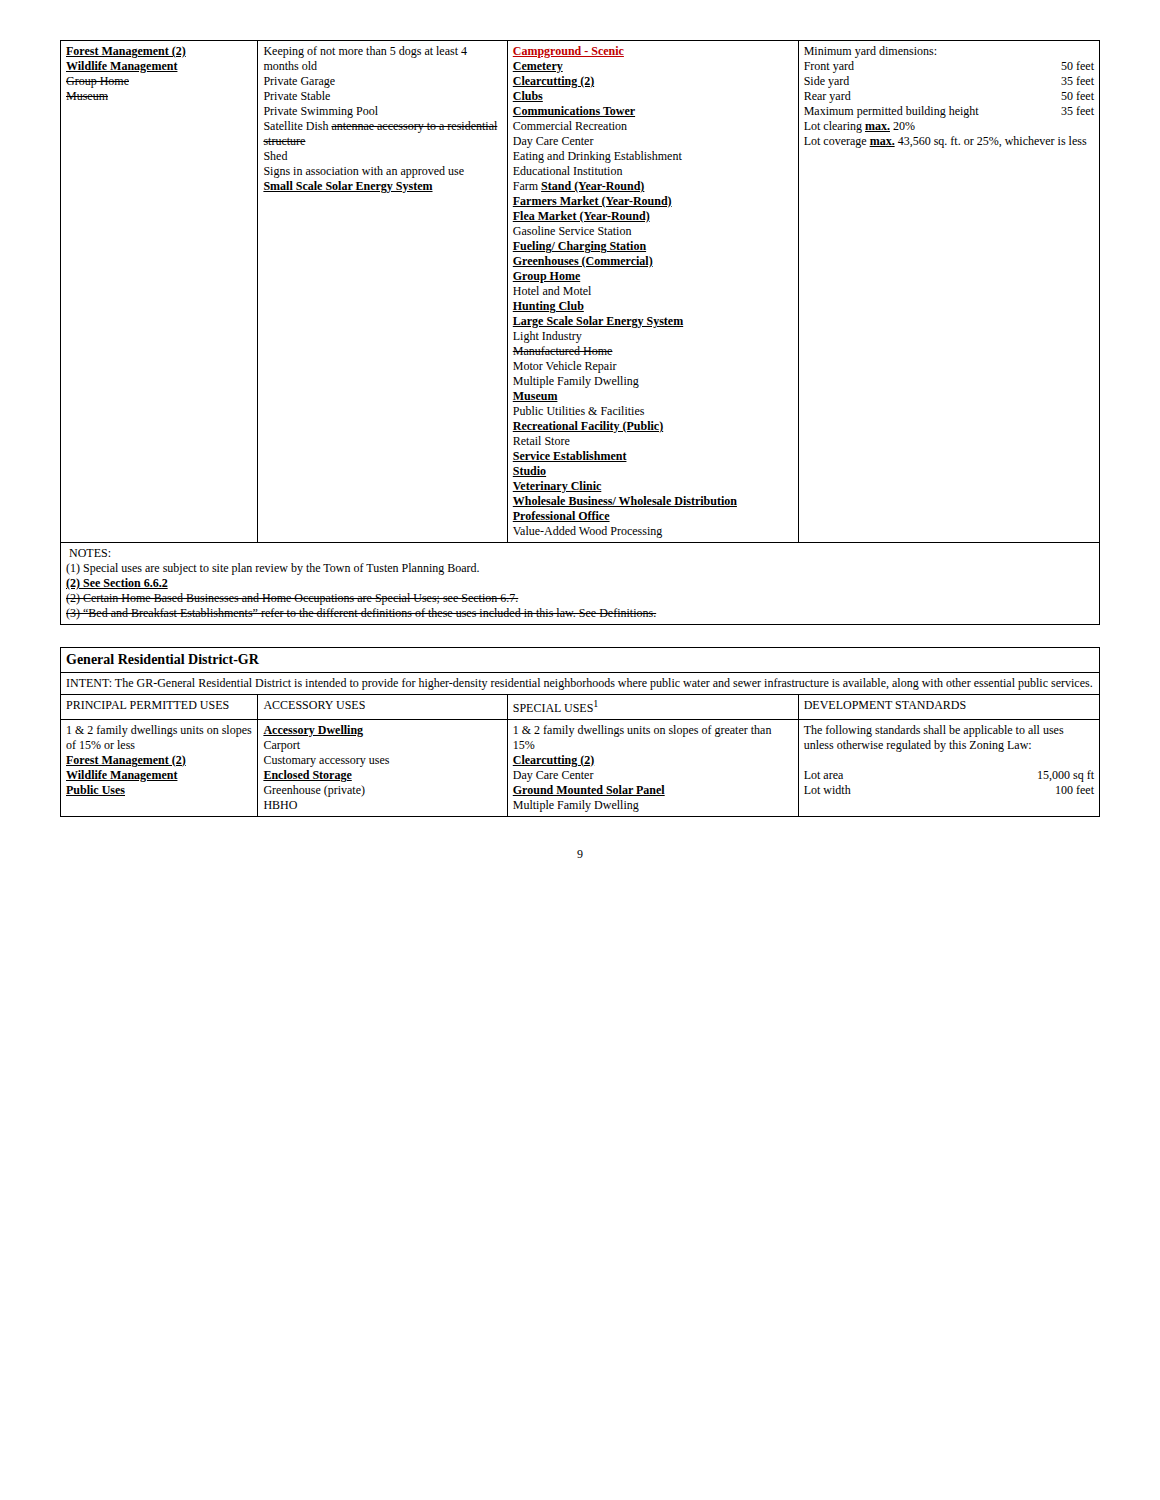| Forest Management (2) Wildlife Management Group Home Museum | Keeping of not more than 5 dogs at least 4 months old Private Garage Private Stable Private Swimming Pool Satellite Dish antennae accessory to a residential structure Shed Signs in association with an approved use Small Scale Solar Energy System | Campground - Scenic Cemetery Clearcutting (2) Clubs Communications Tower Commercial Recreation Day Care Center Eating and Drinking Establishment Educational Institution Farm Stand (Year-Round) Farmers Market (Year-Round) Flea Market (Year-Round) Gasoline Service Station Fueling/ Charging Station Greenhouses (Commercial) Group Home Hotel and Motel Hunting Club Large Scale Solar Energy System Light Industry Manufactured Home Motor Vehicle Repair Multiple Family Dwelling Museum Public Utilities & Facilities Recreational Facility (Public) Retail Store Service Establishment Studio Veterinary Clinic Wholesale Business/ Wholesale Distribution Professional Office Value-Added Wood Processing | Minimum yard dimensions: Front yard 50 feet Side yard 35 feet Rear yard 50 feet Maximum permitted building height 35 feet Lot clearing max. 20% Lot coverage max. 43,560 sq. ft. or 25%, whichever is less |
| NOTES: (1) Special uses are subject to site plan review by the Town of Tusten Planning Board. (2) See Section 6.6.2 (2) Certain Home Based Businesses and Home Occupations are Special Uses; see Section 6.7. (3) “Bed and Breakfast Establishments” refer to the different definitions of these uses included in this law. See Definitions. |
| General Residential District-GR |
| INTENT: The GR-General Residential District is intended to provide for higher-density residential neighborhoods where public water and sewer infrastructure is available, along with other essential public services. |
| PRINCIPAL PERMITTED USES | ACCESSORY USES | SPECIAL USES 1 | DEVELOPMENT STANDARDS |
| 1 & 2 family dwellings units on slopes of 15% or less Forest Management (2) Wildlife Management Public Uses | Accessory Dwelling Carport Customary accessory uses Enclosed Storage Greenhouse (private) HBHO | 1 & 2 family dwellings units on slopes of greater than 15% Clearcutting (2) Day Care Center Ground Mounted Solar Panel Multiple Family Dwelling | The following standards shall be applicable to all uses unless otherwise regulated by this Zoning Law: Lot area 15,000 sq ft Lot width 100 feet |
9